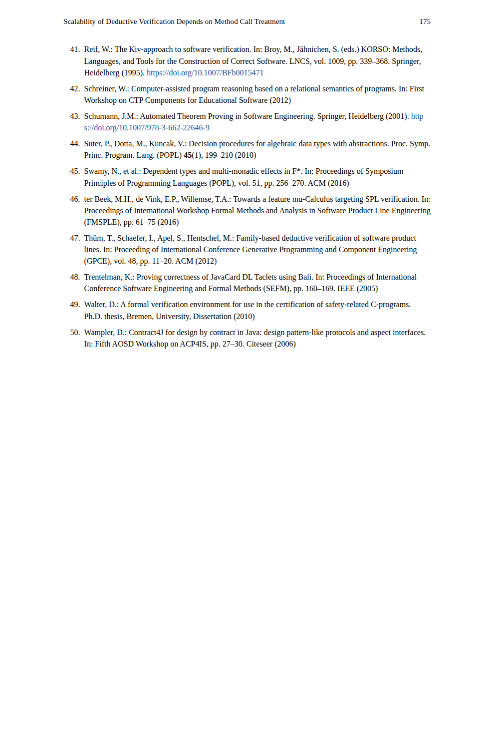Scalability of Deductive Verification Depends on Method Call Treatment 175
Reif, W.: The Kiv-approach to software verification. In: Broy, M., Jähnichen, S. (eds.) KORSO: Methods, Languages, and Tools for the Construction of Correct Software. LNCS, vol. 1009, pp. 339–368. Springer, Heidelberg (1995). https://doi.org/10.1007/BFb0015471
Schreiner, W.: Computer-assisted program reasoning based on a relational semantics of programs. In: First Workshop on CTP Components for Educational Software (2012)
Schumann, J.M.: Automated Theorem Proving in Software Engineering. Springer, Heidelberg (2001). https://doi.org/10.1007/978-3-662-22646-9
Suter, P., Dotta, M., Kuncak, V.: Decision procedures for algebraic data types with abstractions. Proc. Symp. Princ. Program. Lang. (POPL) 45(1), 199–210 (2010)
Swamy, N., et al.: Dependent types and multi-monadic effects in F*. In: Proceedings of Symposium Principles of Programming Languages (POPL), vol. 51, pp. 256–270. ACM (2016)
ter Beek, M.H., de Vink, E.P., Willemse, T.A.: Towards a feature mu-Calculus targeting SPL verification. In: Proceedings of International Workshop Formal Methods and Analysis in Software Product Line Engineering (FMSPLE), pp. 61–75 (2016)
Thüm, T., Schaefer, I., Apel, S., Hentschel, M.: Family-based deductive verification of software product lines. In: Proceeding of International Conference Generative Programming and Component Engineering (GPCE), vol. 48, pp. 11–20. ACM (2012)
Trentelman, K.: Proving correctness of JavaCard DL Taclets using Bali. In: Proceedings of International Conference Software Engineering and Formal Methods (SEFM), pp. 160–169. IEEE (2005)
Walter, D.: A formal verification environment for use in the certification of safety-related C-programs. Ph.D. thesis, Bremen, University, Dissertation (2010)
Wampler, D.: Contract4J for design by contract in Java: design pattern-like protocols and aspect interfaces. In: Fifth AOSD Workshop on ACP4IS, pp. 27–30. Citeseer (2006)